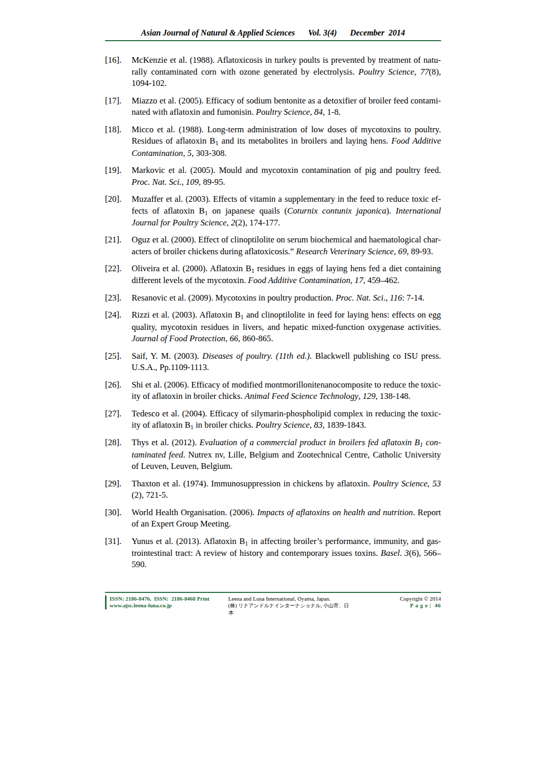Asian Journal of Natural & Applied Sciences Vol. 3(4) December 2014
[16]. McKenzie et al. (1988). Aflatoxicosis in turkey poults is prevented by treatment of naturally contaminated corn with ozone generated by electrolysis. Poultry Science, 77(8), 1094-102.
[17]. Miazzo et al. (2005). Efficacy of sodium bentonite as a detoxifier of broiler feed contaminated with aflatoxin and fumonisin. Poultry Science, 84, 1-8.
[18]. Micco et al. (1988). Long-term administration of low doses of mycotoxins to poultry. Residues of aflatoxin B1 and its metabolites in broilers and laying hens. Food Additive Contamination, 5, 303-308.
[19]. Markovic et al. (2005). Mould and mycotoxin contamination of pig and poultry feed. Proc. Nat. Sci., 109, 89-95.
[20]. Muzaffer et al. (2003). Effects of vitamin a supplementary in the feed to reduce toxic effects of aflatoxin B1 on japanese quails (Coturnix contunix japonica). International Journal for Poultry Science, 2(2), 174-177.
[21]. Oguz et al. (2000). Effect of clinoptilolite on serum biochemical and haematological characters of broiler chickens during aflatoxicosis.” Research Veterinary Science, 69, 89-93.
[22]. Oliveira et al. (2000). Aflatoxin B1 residues in eggs of laying hens fed a diet containing different levels of the mycotoxin. Food Additive Contamination, 17, 459–462.
[23]. Resanovic et al. (2009). Mycotoxins in poultry production. Proc. Nat. Sci., 116: 7-14.
[24]. Rizzi et al. (2003). Aflatoxin B1 and clinoptilolite in feed for laying hens: effects on egg quality, mycotoxin residues in livers, and hepatic mixed-function oxygenase activities. Journal of Food Protection, 66, 860-865.
[25]. Saif, Y. M. (2003). Diseases of poultry. (11th ed.). Blackwell publishing co ISU press. U.S.A., Pp.1109-1113.
[26]. Shi et al. (2006). Efficacy of modified montmorillonitenanocomposite to reduce the toxicity of aflatoxin in broiler chicks. Animal Feed Science Technology, 129, 138-148.
[27]. Tedesco et al. (2004). Efficacy of silymarin-phospholipid complex in reducing the toxicity of aflatoxin B1 in broiler chicks. Poultry Science, 83, 1839-1843.
[28]. Thys et al. (2012). Evaluation of a commercial product in broilers fed aflatoxin B1 contaminated feed. Nutrex nv, Lille, Belgium and Zootechnical Centre, Catholic University of Leuven, Leuven, Belgium.
[29]. Thaxton et al. (1974). Immunosuppression in chickens by aflatoxin. Poultry Science, 53 (2), 721-5.
[30]. World Health Organisation. (2006). Impacts of aflatoxins on health and nutrition. Report of an Expert Group Meeting.
[31]. Yunus et al. (2013). Aflatoxin B1 in affecting broiler’s performance, immunity, and gastrointestinal tract: A review of history and contemporary issues toxins. Basel. 3(6), 566–590.
ISSN: 2186-8476, ISSN: 2186-8468 Print
www.ajsc.leena-luna.co.jp
Leena and Luna International, Oyama, Japan.
(株) リナアンドルナインターナショナル, 小山市、日本
Copyright © 2014
P a g e | 46